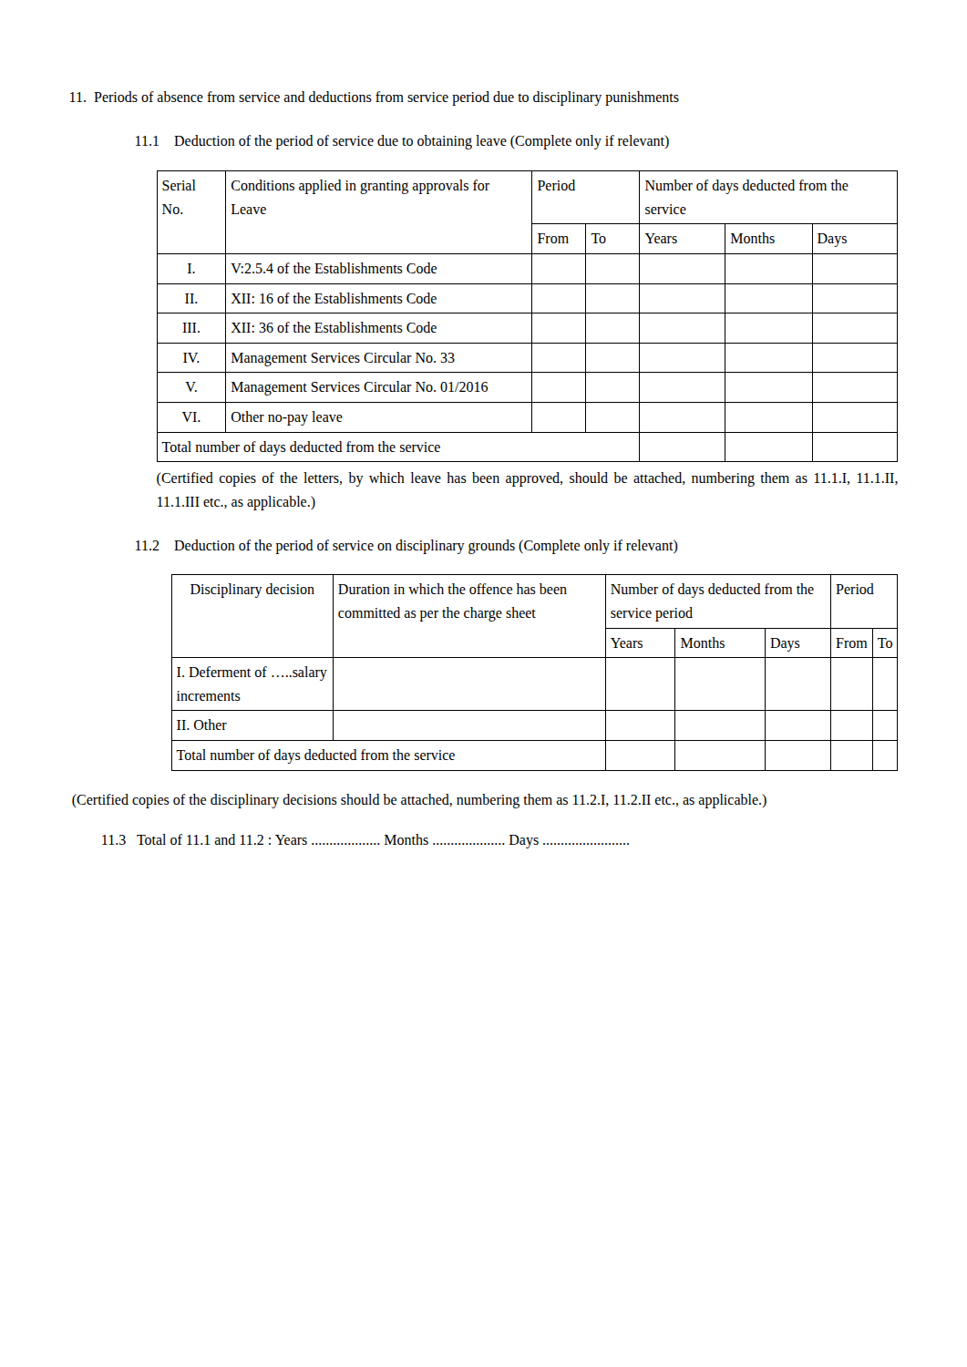11. Periods of absence from service and deductions from service period due to disciplinary punishments
11.1 Deduction of the period of service due to obtaining leave (Complete only if relevant)
| Serial No. | Conditions applied in granting approvals for Leave | Period | Number of days deducted from the service |
| From | To | Years | Months | Days |
| I. | V:2.5.4 of the Establishments Code | | | | | |
| II. | XII: 16 of the Establishments Code | | | | | |
| III. | XII: 36 of the Establishments Code | | | | | |
| IV. | Management Services Circular No. 33 | | | | | |
| V. | Management Services Circular No. 01/2016 | | | | | |
| VI. | Other no-pay leave | | | | | |
| Total number of days deducted from the service | | | |
(Certified copies of the letters, by which leave has been approved, should be attached, numbering them as 11.1.I, 11.1.II, 11.1.III etc., as applicable.)
11.2 Deduction of the period of service on disciplinary grounds (Complete only if relevant)
| Disciplinary decision | Duration in which the offence has been committed as per the charge sheet | Number of days deducted from the service period | Period |
| Years | Months | Days | From | To |
| I. Deferment of …..salary increments | | | | | | |
| II. Other | | | | | | |
| Total number of days deducted from the service | | | | | |
(Certified copies of the disciplinary decisions should be attached, numbering them as 11.2.I, 11.2.II etc., as applicable.)
11.3 Total of 11.1 and 11.2 : Years ................... Months .................... Days ........................